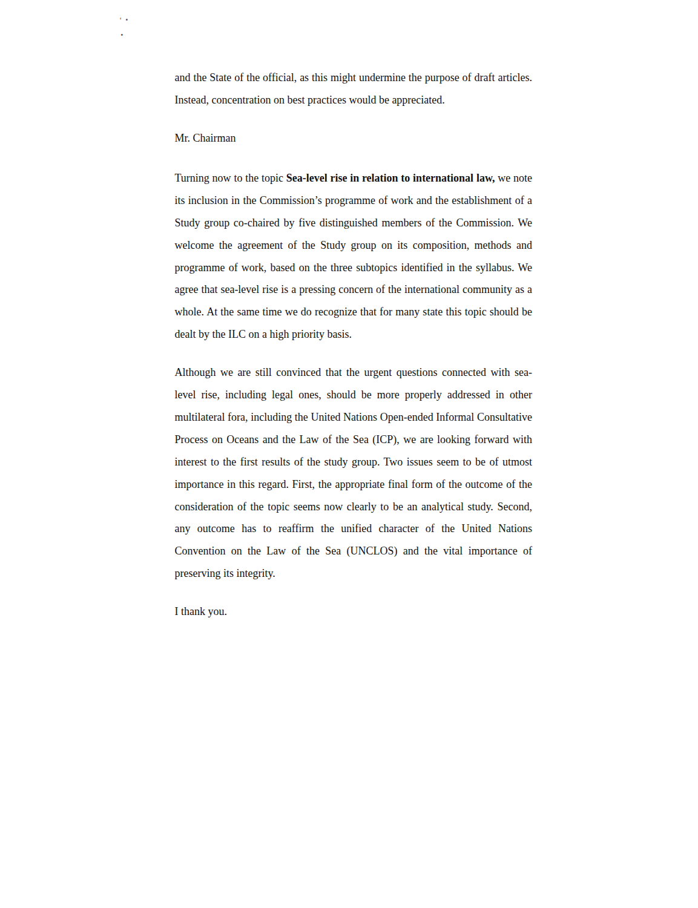‘ • •
and the State of the official, as this might undermine the purpose of draft articles. Instead, concentration on best practices would be appreciated.
Mr. Chairman
Turning now to the topic Sea-level rise in relation to international law, we note its inclusion in the Commission’s programme of work and the establishment of a Study group co-chaired by five distinguished members of the Commission. We welcome the agreement of the Study group on its composition, methods and programme of work, based on the three subtopics identified in the syllabus. We agree that sea-level rise is a pressing concern of the international community as a whole. At the same time we do recognize that for many state this topic should be dealt by the ILC on a high priority basis.
Although we are still convinced that the urgent questions connected with sea-level rise, including legal ones, should be more properly addressed in other multilateral fora, including the United Nations Open-ended Informal Consultative Process on Oceans and the Law of the Sea (ICP), we are looking forward with interest to the first results of the study group. Two issues seem to be of utmost importance in this regard. First, the appropriate final form of the outcome of the consideration of the topic seems now clearly to be an analytical study. Second, any outcome has to reaffirm the unified character of the United Nations Convention on the Law of the Sea (UNCLOS) and the vital importance of preserving its integrity.
I thank you.